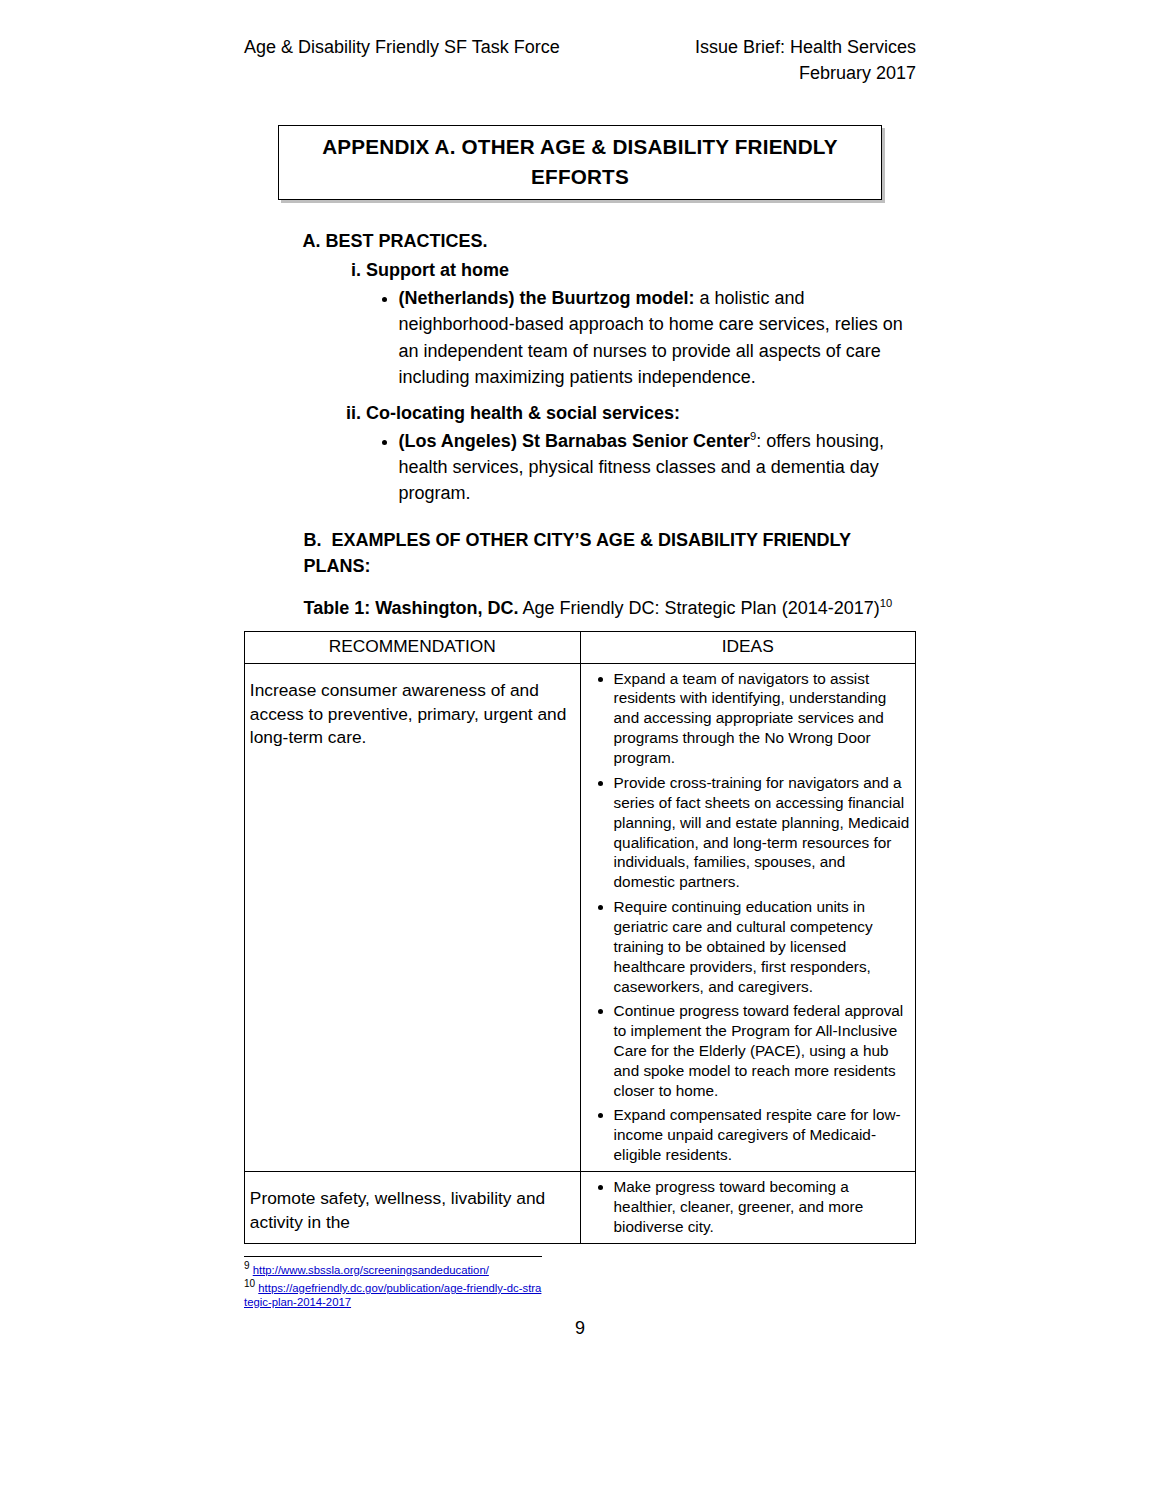Age & Disability Friendly SF Task Force
Issue Brief: Health Services February 2017
APPENDIX A. OTHER AGE & DISABILITY FRIENDLY EFFORTS
BEST PRACTICES.
Support at home
(Netherlands) the Buurtzog model: a holistic and neighborhood-based approach to home care services, relies on an independent team of nurses to provide all aspects of care including maximizing patients independence.
Co-locating health & social services:
(Los Angeles) St Barnabas Senior Center9: offers housing, health services, physical fitness classes and a dementia day program.
B. EXAMPLES OF OTHER CITY’S AGE & DISABILITY FRIENDLY PLANS:
Table 1: Washington, DC. Age Friendly DC: Strategic Plan (2014-2017)10
| RECOMMENDATION | IDEAS |
| --- | --- |
| Increase consumer awareness of and access to preventive, primary, urgent and long-term care. | Expand a team of navigators to assist residents with identifying, understanding and accessing appropriate services and programs through the No Wrong Door program. Provide cross-training for navigators and a series of fact sheets on accessing financial planning, will and estate planning, Medicaid qualification, and long-term resources for individuals, families, spouses, and domestic partners. Require continuing education units in geriatric care and cultural competency training to be obtained by licensed healthcare providers, first responders, caseworkers, and caregivers. Continue progress toward federal approval to implement the Program for All-Inclusive Care for the Elderly (PACE), using a hub and spoke model to reach more residents closer to home. Expand compensated respite care for low-income unpaid caregivers of Medicaid-eligible residents. |
| Promote safety, wellness, livability and activity in the | Make progress toward becoming a healthier, cleaner, greener, and more biodiverse city. |
9 http://www.sbssla.org/screeningsandeducation/
10 https://agefriendly.dc.gov/publication/age-friendly-dc-strategic-plan-2014-2017
9